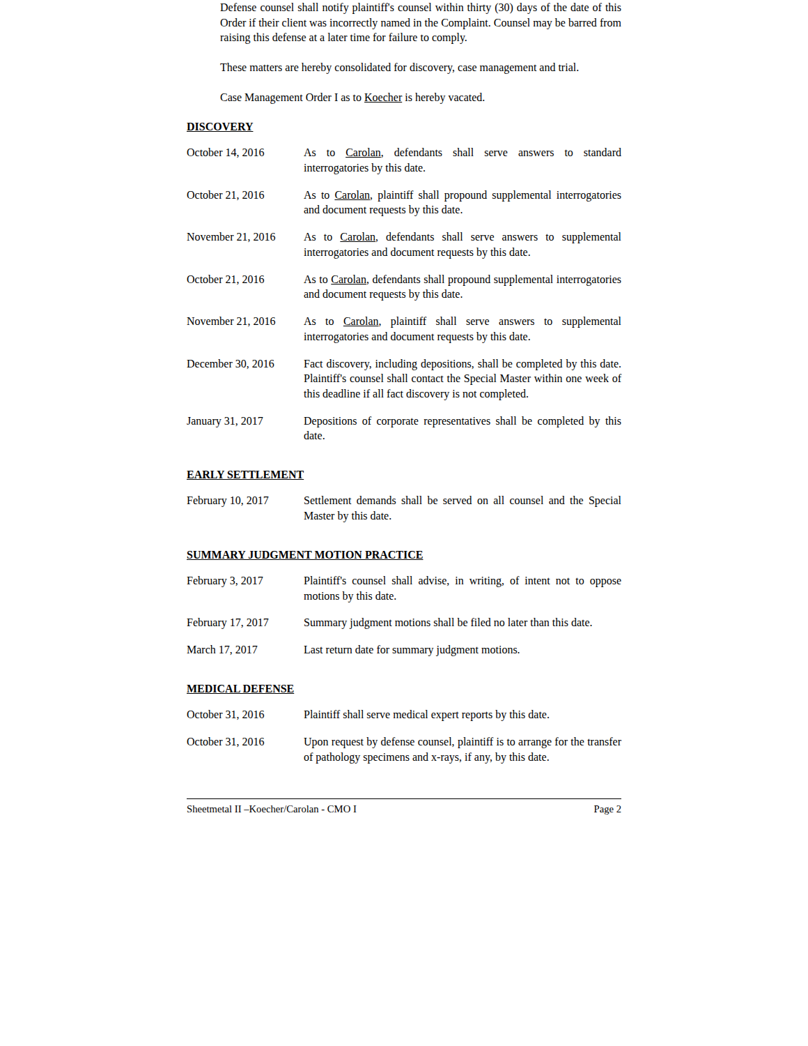Defense counsel shall notify plaintiff's counsel within thirty (30) days of the date of this Order if their client was incorrectly named in the Complaint. Counsel may be barred from raising this defense at a later time for failure to comply.
These matters are hereby consolidated for discovery, case management and trial.
Case Management Order I as to Koecher is hereby vacated.
Discovery
| October 14, 2016 | As to Carolan , defendants shall serve answers to standard interrogatories by this date. |
| October 21, 2016 | As to Carolan , plaintiff shall propound supplemental interrogatories and document requests by this date. |
| November 21, 2016 | As to Carolan , defendants shall serve answers to supplemental interrogatories and document requests by this date. |
| October 21, 2016 | As to Carolan , defendants shall propound supplemental interrogatories and document requests by this date. |
| November 21, 2016 | As to Carolan , plaintiff shall serve answers to supplemental interrogatories and document requests by this date. |
| December 30, 2016 | Fact discovery, including depositions, shall be completed by this date. Plaintiff's counsel shall contact the Special Master within one week of this deadline if all fact discovery is not completed. |
| January 31, 2017 | Depositions of corporate representatives shall be completed by this date. |
Early Settlement
| February 10, 2017 | Settlement demands shall be served on all counsel and the Special Master by this date. |
Summary Judgment Motion Practice
| February 3, 2017 | Plaintiff's counsel shall advise, in writing, of intent not to oppose motions by this date. |
| February 17, 2017 | Summary judgment motions shall be filed no later than this date. |
| March 17, 2017 | Last return date for summary judgment motions. |
Medical Defense
| October 31, 2016 | Plaintiff shall serve medical expert reports by this date. |
| October 31, 2016 | Upon request by defense counsel, plaintiff is to arrange for the transfer of pathology specimens and x-rays, if any, by this date. |
Sheetmetal II –Koecher/Carolan - CMO I Page 2